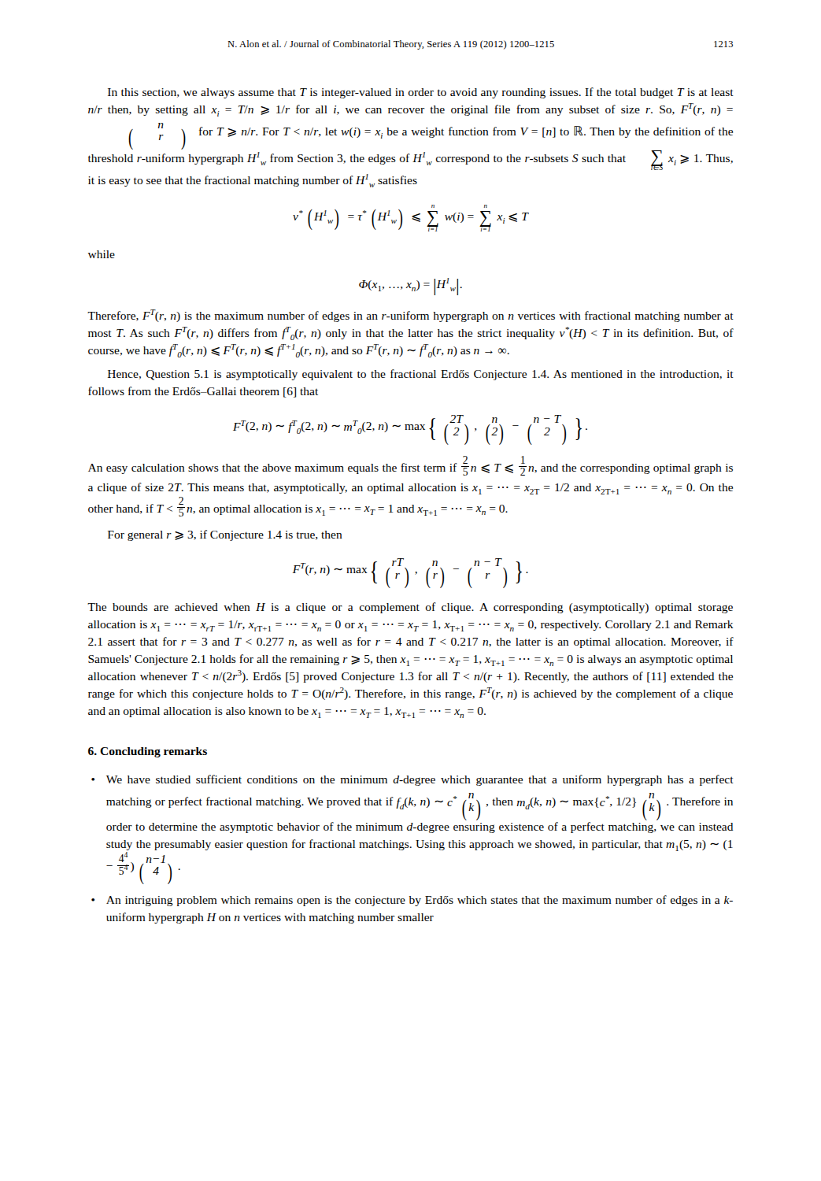N. Alon et al. / Journal of Combinatorial Theory, Series A 119 (2012) 1200–1215
1213
In this section, we always assume that T is integer-valued in order to avoid any rounding issues. If the total budget T is at least n/r then, by setting all xi = T/n ⩾ 1/r for all i, we can recover the original file from any subset of size r. So, FT(r, n) = (nr) for T ⩾ n/r. For T < n/r, let w(i) = xi be a weight function from V = [n] to ℝ. Then by the definition of the threshold r-uniform hypergraph H1w from Section 3, the edges of H1w correspond to the r-subsets S such that ∑i∈S xi ⩾ 1. Thus, it is easy to see that the fractional matching number of H1w satisfies
ν*(H1w) = τ*(H1w) ⩽ n∑i=1 w(i) = n∑i=1 xi ⩽ T
while
Φ(x1, …, xn) = |H1w|.
Therefore, FT(r, n) is the maximum number of edges in an r-uniform hypergraph on n vertices with fractional matching number at most T. As such FT(r, n) differs from fT0(r, n) only in that the latter has the strict inequality ν*(H) < T in its definition. But, of course, we have fT0(r, n) ⩽ FT(r, n) ⩽ fT+10(r, n), and so FT(r, n) ∼ fT0(r, n) as n → ∞.
Hence, Question 5.1 is asymptotically equivalent to the fractional Erdős Conjecture 1.4. As mentioned in the introduction, it follows from the Erdős–Gallai theorem [6] that
FT(2, n) ∼ fT0(2, n) ∼ mT0(2, n) ∼ max{(2T 2), (n 2) − (n − T 2)}.
An easy calculation shows that the above maximum equals the first term if 25 n ⩽ T ⩽ 12 n, and the corresponding optimal graph is a clique of size 2T. This means that, asymptotically, an optimal allocation is x1 = ⋯ = x2T = 1/2 and x2T+1 = ⋯ = xn = 0. On the other hand, if T < 25 n, an optimal allocation is x1 = ⋯ = xT = 1 and xT+1 = ⋯ = xn = 0.
For general r ⩾ 3, if Conjecture 1.4 is true, then
FT(r, n) ∼ max{(rT r), (nr) − (n − T r)}.
The bounds are achieved when H is a clique or a complement of clique. A corresponding (asymptotically) optimal storage allocation is x1 = ⋯ = xrT = 1/r, xrT+1 = ⋯ = xn = 0 or x1 = ⋯ = xT = 1, xT+1 = ⋯ = xn = 0, respectively. Corollary 2.1 and Remark 2.1 assert that for r = 3 and T < 0.277 n, as well as for r = 4 and T < 0.217 n, the latter is an optimal allocation. Moreover, if Samuels' Conjecture 2.1 holds for all the remaining r ⩾ 5, then x1 = ⋯ = xT = 1, xT+1 = ⋯ = xn = 0 is always an asymptotic optimal allocation whenever T < n/(2r3). Erdős [5] proved Conjecture 1.3 for all T < n/(r + 1). Recently, the authors of [11] extended the range for which this conjecture holds to T = O(n/r2). Therefore, in this range, FT(r, n) is achieved by the complement of a clique and an optimal allocation is also known to be x1 = ⋯ = xT = 1, xT+1 = ⋯ = xn = 0.
6. Concluding remarks
We have studied sufficient conditions on the minimum d-degree which guarantee that a uniform hypergraph has a perfect matching or perfect fractional matching. We proved that if fd(k, n) ∼ c*(nk), then md(k, n) ∼ max{c*, 1/2}(nk). Therefore in order to determine the asymptotic behavior of the minimum d-degree ensuring existence of a perfect matching, we can instead study the presumably easier question for fractional matchings. Using this approach we showed, in particular, that m1(5, n) ∼ (1 − 4454)(n−14).
An intriguing problem which remains open is the conjecture by Erdős which states that the maximum number of edges in a k-uniform hypergraph H on n vertices with matching number smaller